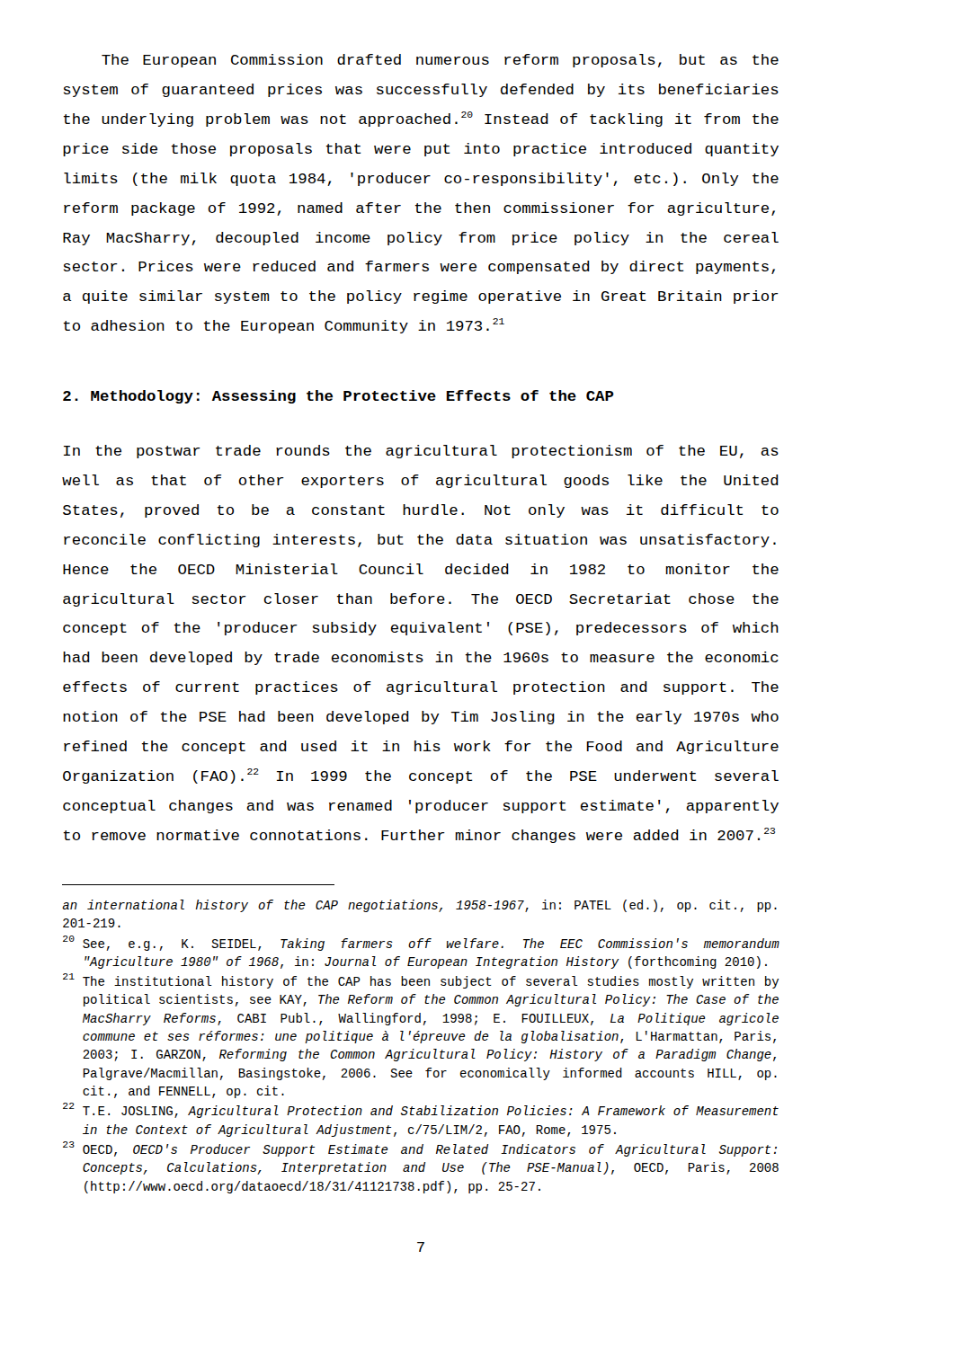The European Commission drafted numerous reform proposals, but as the system of guaranteed prices was successfully defended by its beneficiaries the underlying problem was not approached.20 Instead of tackling it from the price side those proposals that were put into practice introduced quantity limits (the milk quota 1984, 'producer co-responsibility', etc.). Only the reform package of 1992, named after the then commissioner for agriculture, Ray MacSharry, decoupled income policy from price policy in the cereal sector. Prices were reduced and farmers were compensated by direct payments, a quite similar system to the policy regime operative in Great Britain prior to adhesion to the European Community in 1973.21
2. Methodology: Assessing the Protective Effects of the CAP
In the postwar trade rounds the agricultural protectionism of the EU, as well as that of other exporters of agricultural goods like the United States, proved to be a constant hurdle. Not only was it difficult to reconcile conflicting interests, but the data situation was unsatisfactory. Hence the OECD Ministerial Council decided in 1982 to monitor the agricultural sector closer than before. The OECD Secretariat chose the concept of the 'producer subsidy equivalent' (PSE), predecessors of which had been developed by trade economists in the 1960s to measure the economic effects of current practices of agricultural protection and support. The notion of the PSE had been developed by Tim Josling in the early 1970s who refined the concept and used it in his work for the Food and Agriculture Organization (FAO).22 In 1999 the concept of the PSE underwent several conceptual changes and was renamed 'producer support estimate', apparently to remove normative connotations. Further minor changes were added in 2007.23
an international history of the CAP negotiations, 1958-1967, in: PATEL (ed.), op. cit., pp. 201-219.
20 See, e.g., K. SEIDEL, Taking farmers off welfare. The EEC Commission's memorandum "Agriculture 1980" of 1968, in: Journal of European Integration History (forthcoming 2010).
21 The institutional history of the CAP has been subject of several studies mostly written by political scientists, see KAY, The Reform of the Common Agricultural Policy: The Case of the MacSharry Reforms, CABI Publ., Wallingford, 1998; E. FOUILLEUX, La Politique agricole commune et ses réformes: une politique à l'épreuve de la globalisation, L'Harmattan, Paris, 2003; I. GARZON, Reforming the Common Agricultural Policy: History of a Paradigm Change, Palgrave/Macmillan, Basingstoke, 2006. See for economically informed accounts HILL, op. cit., and FENNELL, op. cit.
22 T.E. JOSLING, Agricultural Protection and Stabilization Policies: A Framework of Measurement in the Context of Agricultural Adjustment, c/75/LIM/2, FAO, Rome, 1975.
23 OECD, OECD's Producer Support Estimate and Related Indicators of Agricultural Support: Concepts, Calculations, Interpretation and Use (The PSE-Manual), OECD, Paris, 2008 (http://www.oecd.org/dataoecd/18/31/41121738.pdf), pp. 25-27.
7